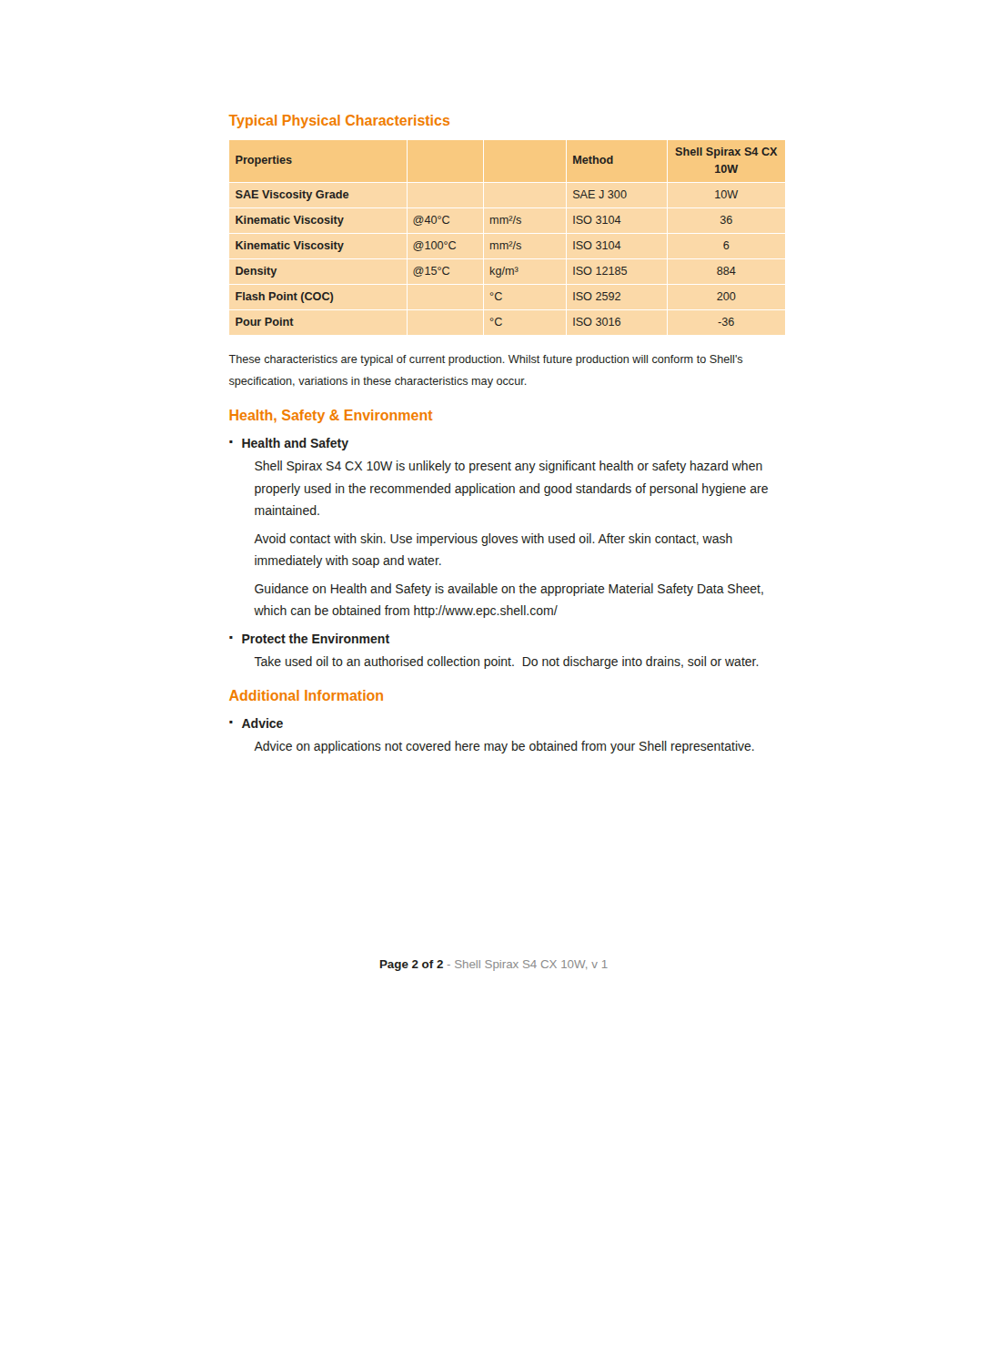Typical Physical Characteristics
| Properties | | | Method | Shell Spirax S4 CX 10W |
| SAE Viscosity Grade | | | SAE J 300 | 10W |
| Kinematic Viscosity | @40°C | mm²/s | ISO 3104 | 36 |
| Kinematic Viscosity | @100°C | mm²/s | ISO 3104 | 6 |
| Density | @15°C | kg/m³ | ISO 12185 | 884 |
| Flash Point (COC) | | °C | ISO 2592 | 200 |
| Pour Point | | °C | ISO 3016 | -36 |
These characteristics are typical of current production. Whilst future production will conform to Shell's specification, variations in these characteristics may occur.
Health, Safety & Environment
Health and Safety
Shell Spirax S4 CX 10W is unlikely to present any significant health or safety hazard when properly used in the recommended application and good standards of personal hygiene are maintained.
Avoid contact with skin. Use impervious gloves with used oil. After skin contact, wash immediately with soap and water.
Guidance on Health and Safety is available on the appropriate Material Safety Data Sheet, which can be obtained from http://www.epc.shell.com/
Protect the Environment
Take used oil to an authorised collection point. Do not discharge into drains, soil or water.
Additional Information
Advice
Advice on applications not covered here may be obtained from your Shell representative.
Page 2 of 2 - Shell Spirax S4 CX 10W, v 1